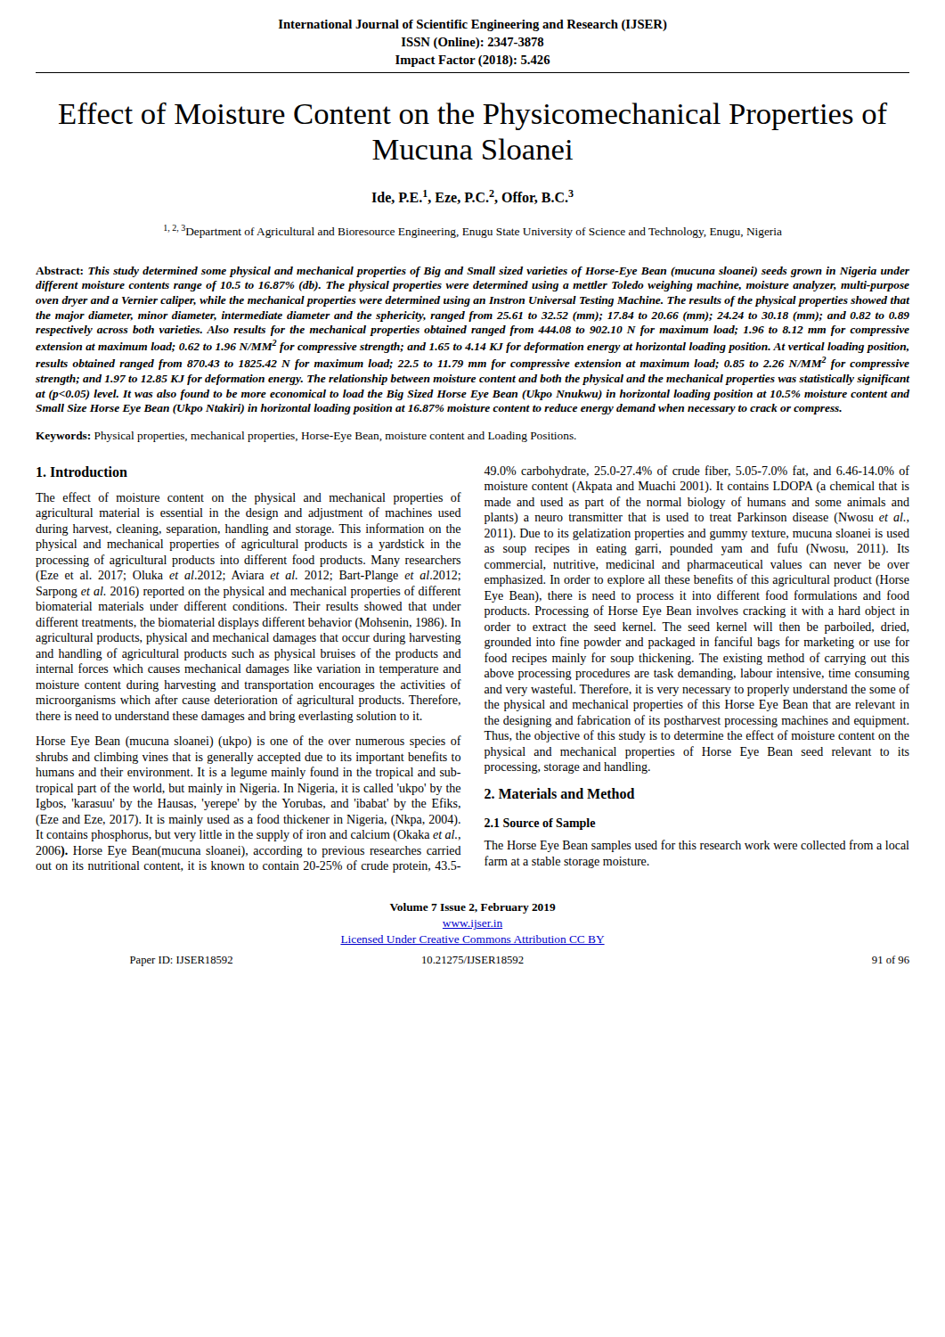International Journal of Scientific Engineering and Research (IJSER)
ISSN (Online): 2347-3878
Impact Factor (2018): 5.426
Effect of Moisture Content on the Physicomechanical Properties of Mucuna Sloanei
Ide, P.E.1, Eze, P.C.2, Offor, B.C.3
1, 2, 3Department of Agricultural and Bioresource Engineering, Enugu State University of Science and Technology, Enugu, Nigeria
Abstract: This study determined some physical and mechanical properties of Big and Small sized varieties of Horse-Eye Bean (mucuna sloanei) seeds grown in Nigeria under different moisture contents range of 10.5 to 16.87% (db). The physical properties were determined using a mettler Toledo weighing machine, moisture analyzer, multi-purpose oven dryer and a Vernier caliper, while the mechanical properties were determined using an Instron Universal Testing Machine. The results of the physical properties showed that the major diameter, minor diameter, intermediate diameter and the sphericity, ranged from 25.61 to 32.52 (mm); 17.84 to 20.66 (mm); 24.24 to 30.18 (mm); and 0.82 to 0.89 respectively across both varieties. Also results for the mechanical properties obtained ranged from 444.08 to 902.10 N for maximum load; 1.96 to 8.12 mm for compressive extension at maximum load; 0.62 to 1.96 N/MM2 for compressive strength; and 1.65 to 4.14 KJ for deformation energy at horizontal loading position. At vertical loading position, results obtained ranged from 870.43 to 1825.42 N for maximum load; 22.5 to 11.79 mm for compressive extension at maximum load; 0.85 to 2.26 N/MM2 for compressive strength; and 1.97 to 12.85 KJ for deformation energy. The relationship between moisture content and both the physical and the mechanical properties was statistically significant at (p<0.05) level. It was also found to be more economical to load the Big Sized Horse Eye Bean (Ukpo Nnukwu) in horizontal loading position at 10.5% moisture content and Small Size Horse Eye Bean (Ukpo Ntakiri) in horizontal loading position at 16.87% moisture content to reduce energy demand when necessary to crack or compress.
Keywords: Physical properties, mechanical properties, Horse-Eye Bean, moisture content and Loading Positions.
1. Introduction
The effect of moisture content on the physical and mechanical properties of agricultural material is essential in the design and adjustment of machines used during harvest, cleaning, separation, handling and storage. This information on the physical and mechanical properties of agricultural products is a yardstick in the processing of agricultural products into different food products. Many researchers (Eze et al. 2017; Oluka et al.2012; Aviara et al. 2012; Bart-Plange et al.2012; Sarpong et al. 2016) reported on the physical and mechanical properties of different biomaterial materials under different conditions. Their results showed that under different treatments, the biomaterial displays different behavior (Mohsenin, 1986). In agricultural products, physical and mechanical damages that occur during harvesting and handling of agricultural products such as physical bruises of the products and internal forces which causes mechanical damages like variation in temperature and moisture content during harvesting and transportation encourages the activities of microorganisms which after cause deterioration of agricultural products. Therefore, there is need to understand these damages and bring everlasting solution to it.
Horse Eye Bean (mucuna sloanei) (ukpo) is one of the over numerous species of shrubs and climbing vines that is generally accepted due to its important benefits to humans and their environment. It is a legume mainly found in the tropical and sub-tropical part of the world, but mainly in Nigeria. In Nigeria, it is called 'ukpo' by the Igbos, 'karasuu' by the Hausas, 'yerepe' by the Yorubas, and 'ibabat' by the Efiks, (Eze and Eze, 2017). It is mainly used as a food thickener in Nigeria, (Nkpa, 2004). It contains phosphorus, but very little in the supply of iron and calcium (Okaka et al., 2006). Horse Eye Bean(mucuna sloanei), according to previous researches carried out on its nutritional content, it is known to contain 20-25% of crude protein, 43.5-49.0% carbohydrate, 25.0-27.4% of crude fiber, 5.05-7.0% fat, and 6.46-14.0% of moisture content (Akpata and Muachi 2001). It contains LDOPA (a chemical that is made and used as part of the normal biology of humans and some animals and plants) a neuro transmitter that is used to treat Parkinson disease (Nwosu et al., 2011). Due to its gelatization properties and gummy texture, mucuna sloanei is used as soup recipes in eating garri, pounded yam and fufu (Nwosu, 2011). Its commercial, nutritive, medicinal and pharmaceutical values can never be over emphasized. In order to explore all these benefits of this agricultural product (Horse Eye Bean), there is need to process it into different food formulations and food products. Processing of Horse Eye Bean involves cracking it with a hard object in order to extract the seed kernel. The seed kernel will then be parboiled, dried, grounded into fine powder and packaged in fanciful bags for marketing or use for food recipes mainly for soup thickening. The existing method of carrying out this above processing procedures are task demanding, labour intensive, time consuming and very wasteful. Therefore, it is very necessary to properly understand the some of the physical and mechanical properties of this Horse Eye Bean that are relevant in the designing and fabrication of its postharvest processing machines and equipment. Thus, the objective of this study is to determine the effect of moisture content on the physical and mechanical properties of Horse Eye Bean seed relevant to its processing, storage and handling.
2. Materials and Method
2.1 Source of Sample
The Horse Eye Bean samples used for this research work were collected from a local farm at a stable storage moisture.
Volume 7 Issue 2, February 2019
www.ijser.in
Licensed Under Creative Commons Attribution CC BY
Paper ID: IJSER18592 10.21275/IJSER18592 91 of 96